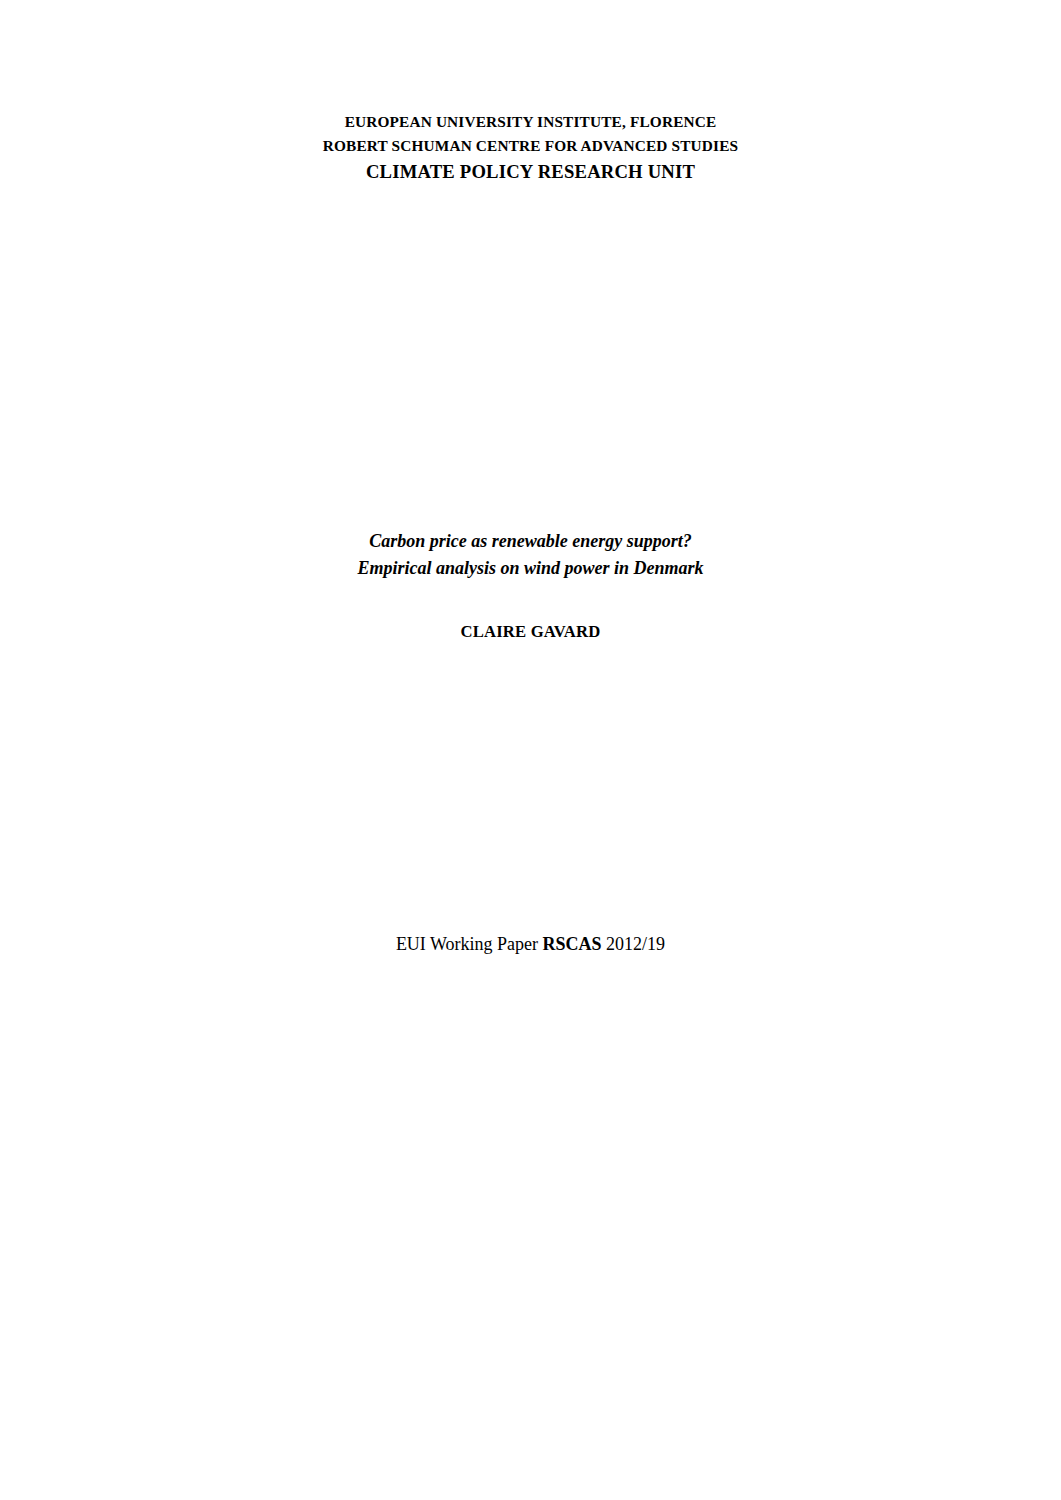European University Institute, Florence
Robert Schuman Centre for Advanced Studies
Climate Policy Research Unit
Carbon price as renewable energy support?
Empirical analysis on wind power in Denmark
Claire Gavard
EUI Working Paper RSCAS 2012/19